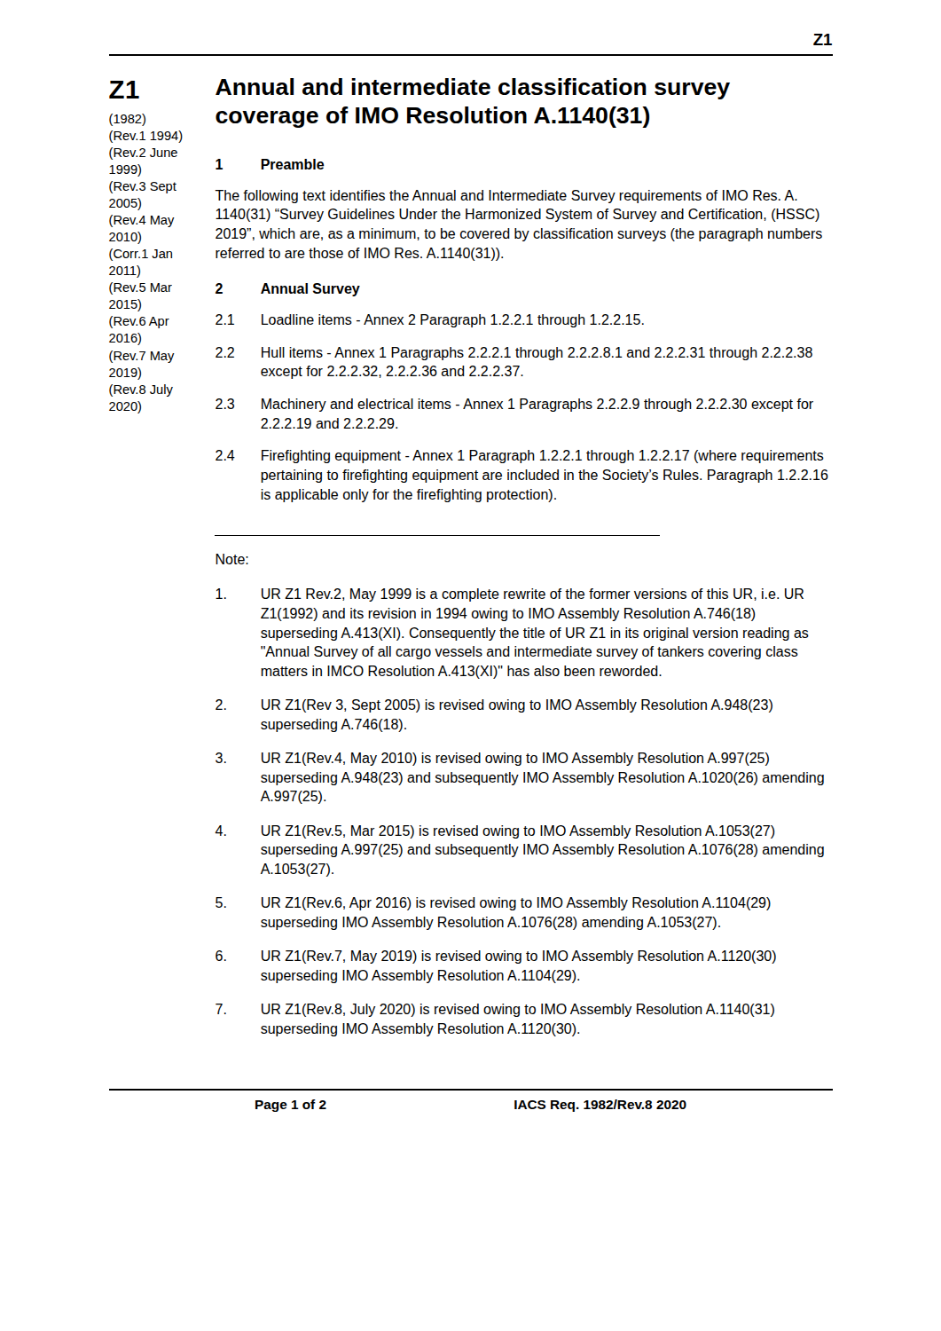Z1
Z1
(1982)
(Rev.1 1994)
(Rev.2 June 1999)
(Rev.3 Sept 2005)
(Rev.4 May 2010)
(Corr.1 Jan 2011)
(Rev.5 Mar 2015)
(Rev.6 Apr 2016)
(Rev.7 May 2019)
(Rev.8 July 2020)
Annual and intermediate classification survey coverage of IMO Resolution A.1140(31)
1 Preamble
The following text identifies the Annual and Intermediate Survey requirements of IMO Res. A. 1140(31) “Survey Guidelines Under the Harmonized System of Survey and Certification, (HSSC) 2019”, which are, as a minimum, to be covered by classification surveys (the paragraph numbers referred to are those of IMO Res. A.1140(31)).
2 Annual Survey
2.1
Loadline items - Annex 2 Paragraph 1.2.2.1 through 1.2.2.15.
2.2
Hull items - Annex 1 Paragraphs 2.2.2.1 through 2.2.2.8.1 and 2.2.2.31 through 2.2.2.38 except for 2.2.2.32, 2.2.2.36 and 2.2.2.37.
2.3
Machinery and electrical items - Annex 1 Paragraphs 2.2.2.9 through 2.2.2.30 except for 2.2.2.19 and 2.2.2.29.
2.4
Firefighting equipment - Annex 1 Paragraph 1.2.2.1 through 1.2.2.17 (where requirements pertaining to firefighting equipment are included in the Society’s Rules. Paragraph 1.2.2.16 is applicable only for the firefighting protection).
Note:
1.
UR Z1 Rev.2, May 1999 is a complete rewrite of the former versions of this UR, i.e. UR Z1(1992) and its revision in 1994 owing to IMO Assembly Resolution A.746(18) superseding A.413(XI). Consequently the title of UR Z1 in its original version reading as "Annual Survey of all cargo vessels and intermediate survey of tankers covering class matters in IMCO Resolution A.413(XI)" has also been reworded.
2.
UR Z1(Rev 3, Sept 2005) is revised owing to IMO Assembly Resolution A.948(23) superseding A.746(18).
3.
UR Z1(Rev.4, May 2010) is revised owing to IMO Assembly Resolution A.997(25) superseding A.948(23) and subsequently IMO Assembly Resolution A.1020(26) amending A.997(25).
4.
UR Z1(Rev.5, Mar 2015) is revised owing to IMO Assembly Resolution A.1053(27) superseding A.997(25) and subsequently IMO Assembly Resolution A.1076(28) amending A.1053(27).
5.
UR Z1(Rev.6, Apr 2016) is revised owing to IMO Assembly Resolution A.1104(29) superseding IMO Assembly Resolution A.1076(28) amending A.1053(27).
6.
UR Z1(Rev.7, May 2019) is revised owing to IMO Assembly Resolution A.1120(30) superseding IMO Assembly Resolution A.1104(29).
7.
UR Z1(Rev.8, July 2020) is revised owing to IMO Assembly Resolution A.1140(31) superseding IMO Assembly Resolution A.1120(30).
Page 1 of 2 IACS Req. 1982/Rev.8 2020